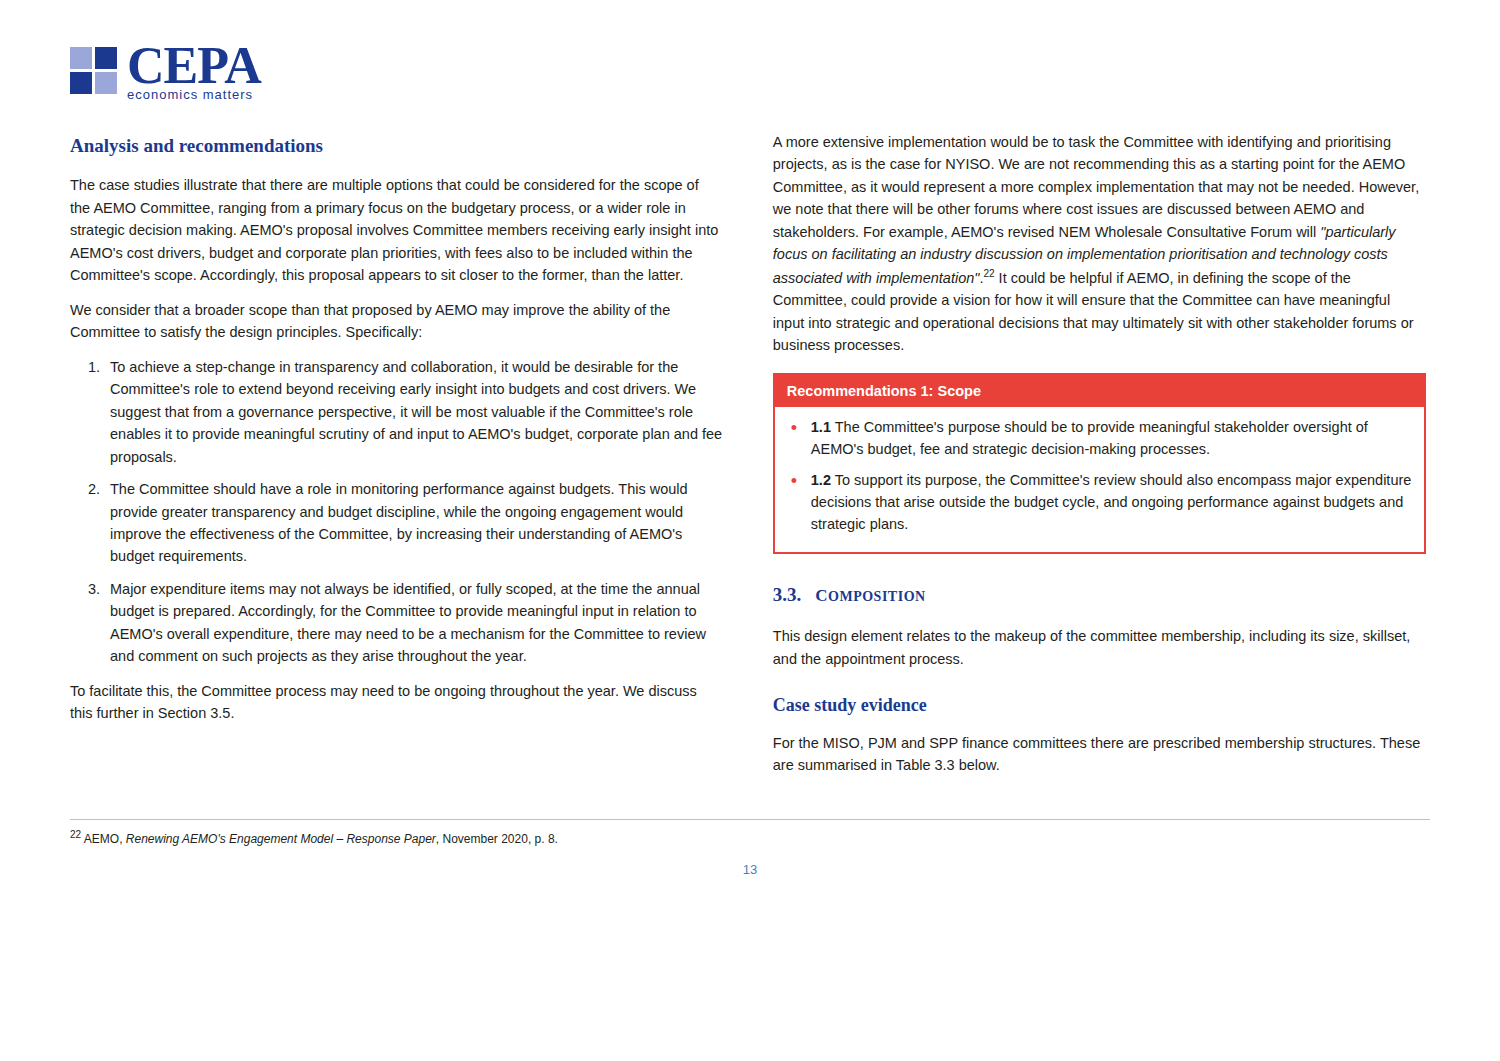CEPA
economics matters
Analysis and recommendations
The case studies illustrate that there are multiple options that could be considered for the scope of the AEMO Committee, ranging from a primary focus on the budgetary process, or a wider role in strategic decision making. AEMO's proposal involves Committee members receiving early insight into AEMO's cost drivers, budget and corporate plan priorities, with fees also to be included within the Committee's scope. Accordingly, this proposal appears to sit closer to the former, than the latter.
We consider that a broader scope than that proposed by AEMO may improve the ability of the Committee to satisfy the design principles. Specifically:
To achieve a step-change in transparency and collaboration, it would be desirable for the Committee's role to extend beyond receiving early insight into budgets and cost drivers. We suggest that from a governance perspective, it will be most valuable if the Committee's role enables it to provide meaningful scrutiny of and input to AEMO's budget, corporate plan and fee proposals.
The Committee should have a role in monitoring performance against budgets. This would provide greater transparency and budget discipline, while the ongoing engagement would improve the effectiveness of the Committee, by increasing their understanding of AEMO's budget requirements.
Major expenditure items may not always be identified, or fully scoped, at the time the annual budget is prepared. Accordingly, for the Committee to provide meaningful input in relation to AEMO's overall expenditure, there may need to be a mechanism for the Committee to review and comment on such projects as they arise throughout the year.
To facilitate this, the Committee process may need to be ongoing throughout the year. We discuss this further in Section 3.5.
A more extensive implementation would be to task the Committee with identifying and prioritising projects, as is the case for NYISO. We are not recommending this as a starting point for the AEMO Committee, as it would represent a more complex implementation that may not be needed. However, we note that there will be other forums where cost issues are discussed between AEMO and stakeholders. For example, AEMO's revised NEM Wholesale Consultative Forum will "particularly focus on facilitating an industry discussion on implementation prioritisation and technology costs associated with implementation".22 It could be helpful if AEMO, in defining the scope of the Committee, could provide a vision for how it will ensure that the Committee can have meaningful input into strategic and operational decisions that may ultimately sit with other stakeholder forums or business processes.
Recommendations 1: Scope
1.1 The Committee's purpose should be to provide meaningful stakeholder oversight of AEMO's budget, fee and strategic decision-making processes.
1.2 To support its purpose, the Committee's review should also encompass major expenditure decisions that arise outside the budget cycle, and ongoing performance against budgets and strategic plans.
3.3. COMPOSITION
This design element relates to the makeup of the committee membership, including its size, skillset, and the appointment process.
Case study evidence
For the MISO, PJM and SPP finance committees there are prescribed membership structures. These are summarised in Table 3.3 below.
22 AEMO, Renewing AEMO's Engagement Model – Response Paper, November 2020, p. 8.
13